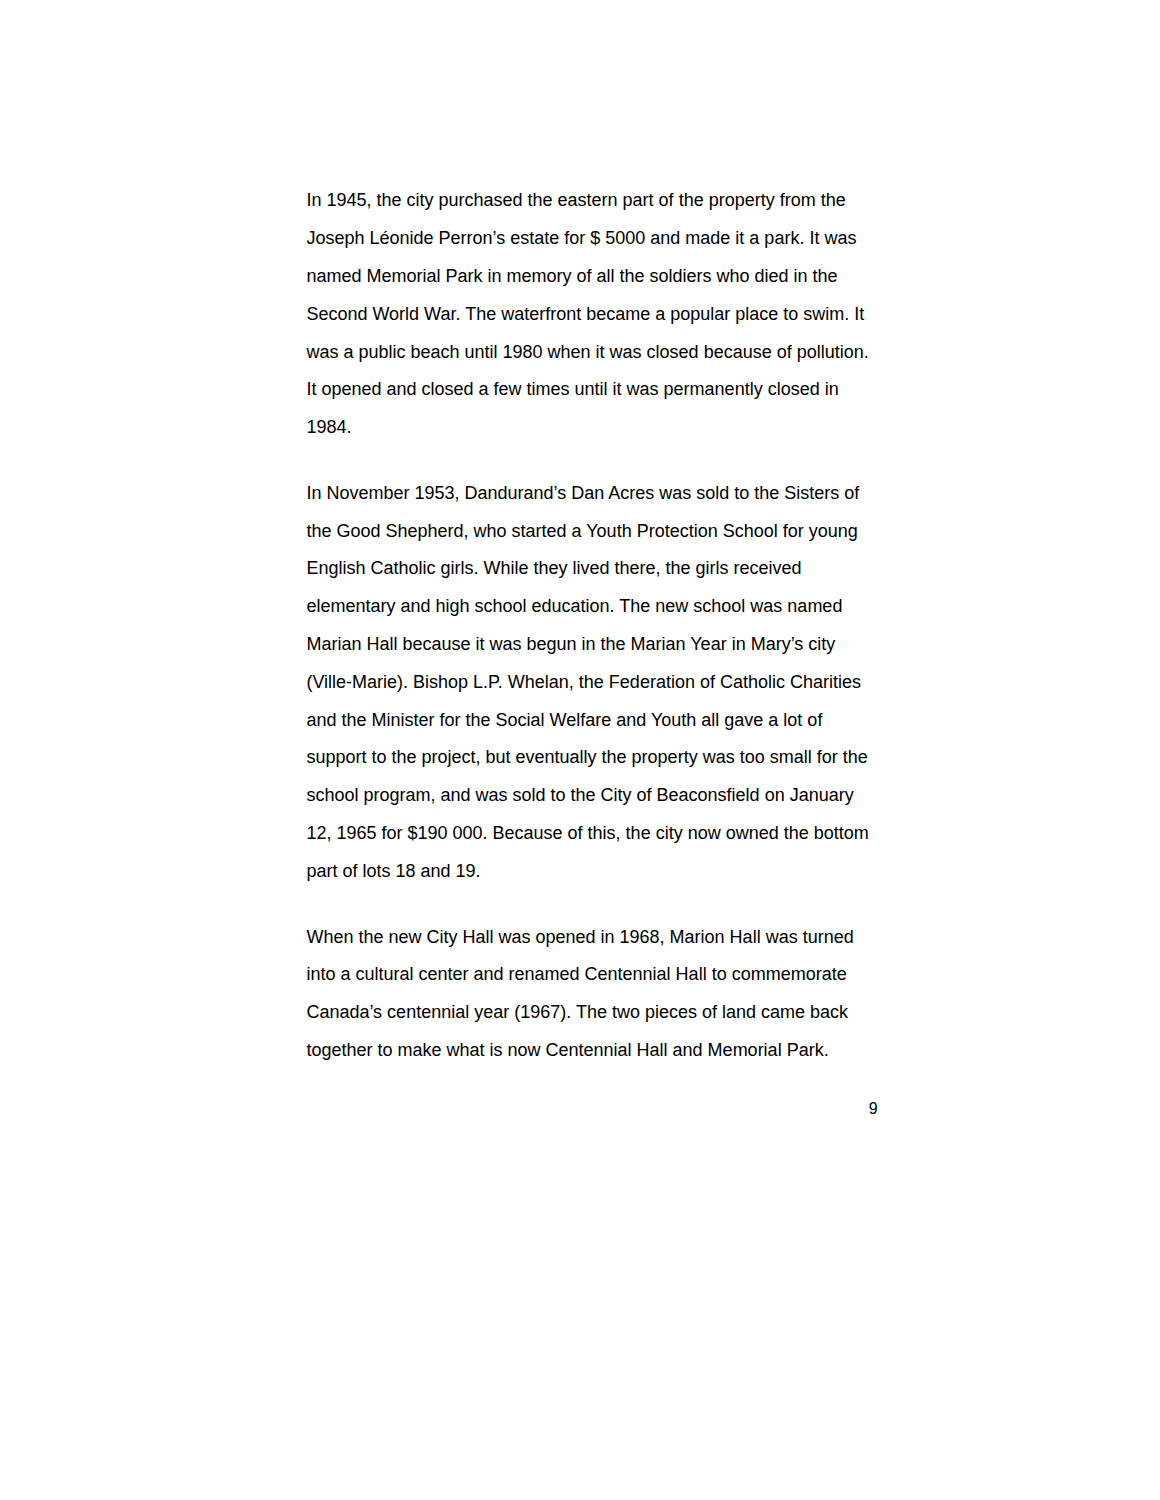In 1945, the city purchased the eastern part of the property from the Joseph Léonide Perron’s estate for $ 5000 and made it a park. It was named Memorial Park in memory of all the soldiers who died in the Second World War. The waterfront became a popular place to swim. It was a public beach until 1980 when it was closed because of pollution. It opened and closed a few times until it was permanently closed in 1984.
In November 1953, Dandurand’s Dan Acres was sold to the Sisters of the Good Shepherd, who started a Youth Protection School for young English Catholic girls. While they lived there, the girls received elementary and high school education. The new school was named Marian Hall because it was begun in the Marian Year in Mary’s city (Ville-Marie). Bishop L.P. Whelan, the Federation of Catholic Charities and the Minister for the Social Welfare and Youth all gave a lot of support to the project, but eventually the property was too small for the school program, and was sold to the City of Beaconsfield on January 12, 1965 for $190 000. Because of this, the city now owned the bottom part of lots 18 and 19.
When the new City Hall was opened in 1968, Marion Hall was turned into a cultural center and renamed Centennial Hall to commemorate Canada’s centennial year (1967). The two pieces of land came back together to make what is now Centennial Hall and Memorial Park.
9